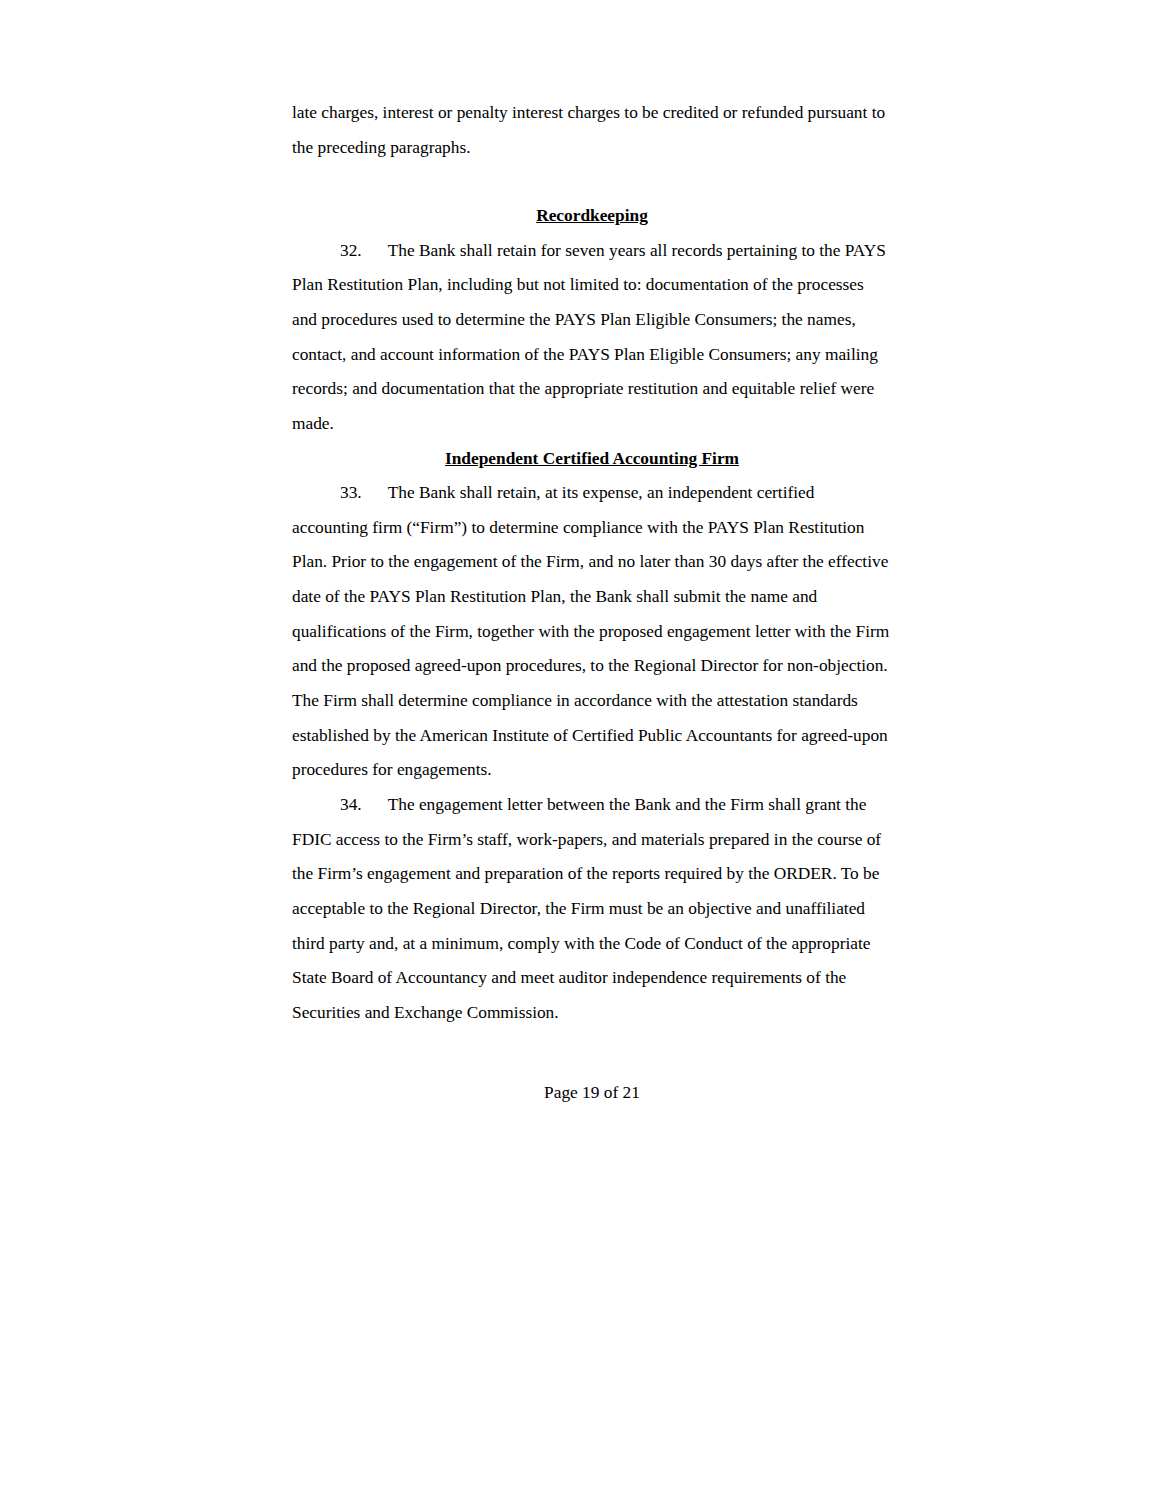late charges, interest or penalty interest charges to be credited or refunded pursuant to the preceding paragraphs.
Recordkeeping
32. The Bank shall retain for seven years all records pertaining to the PAYS Plan Restitution Plan, including but not limited to: documentation of the processes and procedures used to determine the PAYS Plan Eligible Consumers; the names, contact, and account information of the PAYS Plan Eligible Consumers; any mailing records; and documentation that the appropriate restitution and equitable relief were made.
Independent Certified Accounting Firm
33. The Bank shall retain, at its expense, an independent certified accounting firm (“Firm”) to determine compliance with the PAYS Plan Restitution Plan. Prior to the engagement of the Firm, and no later than 30 days after the effective date of the PAYS Plan Restitution Plan, the Bank shall submit the name and qualifications of the Firm, together with the proposed engagement letter with the Firm and the proposed agreed-upon procedures, to the Regional Director for non-objection. The Firm shall determine compliance in accordance with the attestation standards established by the American Institute of Certified Public Accountants for agreed-upon procedures for engagements.
34. The engagement letter between the Bank and the Firm shall grant the FDIC access to the Firm’s staff, work-papers, and materials prepared in the course of the Firm’s engagement and preparation of the reports required by the ORDER. To be acceptable to the Regional Director, the Firm must be an objective and unaffiliated third party and, at a minimum, comply with the Code of Conduct of the appropriate State Board of Accountancy and meet auditor independence requirements of the Securities and Exchange Commission.
Page 19 of 21